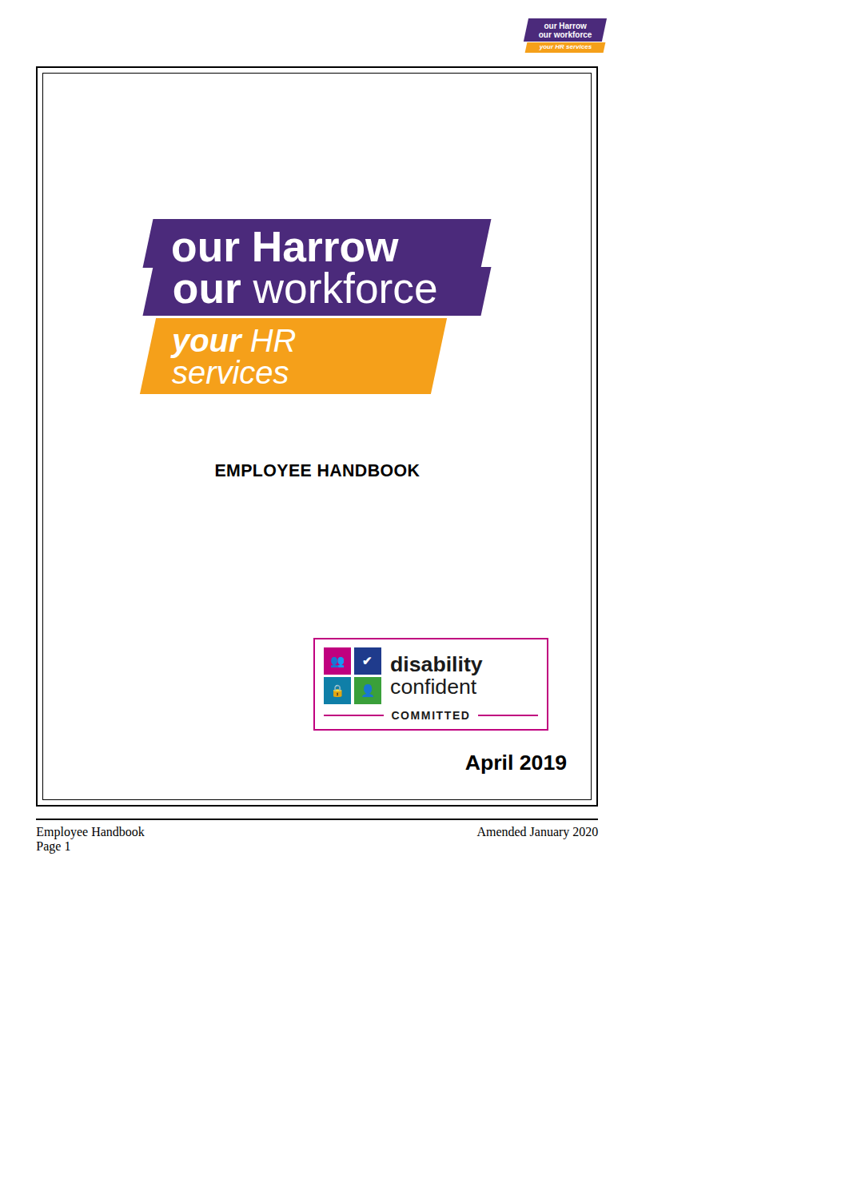our Harrow
our workforce
your HR services
our Harrow
our workforce
your HR services
EMPLOYEE HANDBOOK
👥
✔
🔒
👤
disability
confident
COMMITTED
April 2019
Employee Handbook
Page 1
Amended January 2020